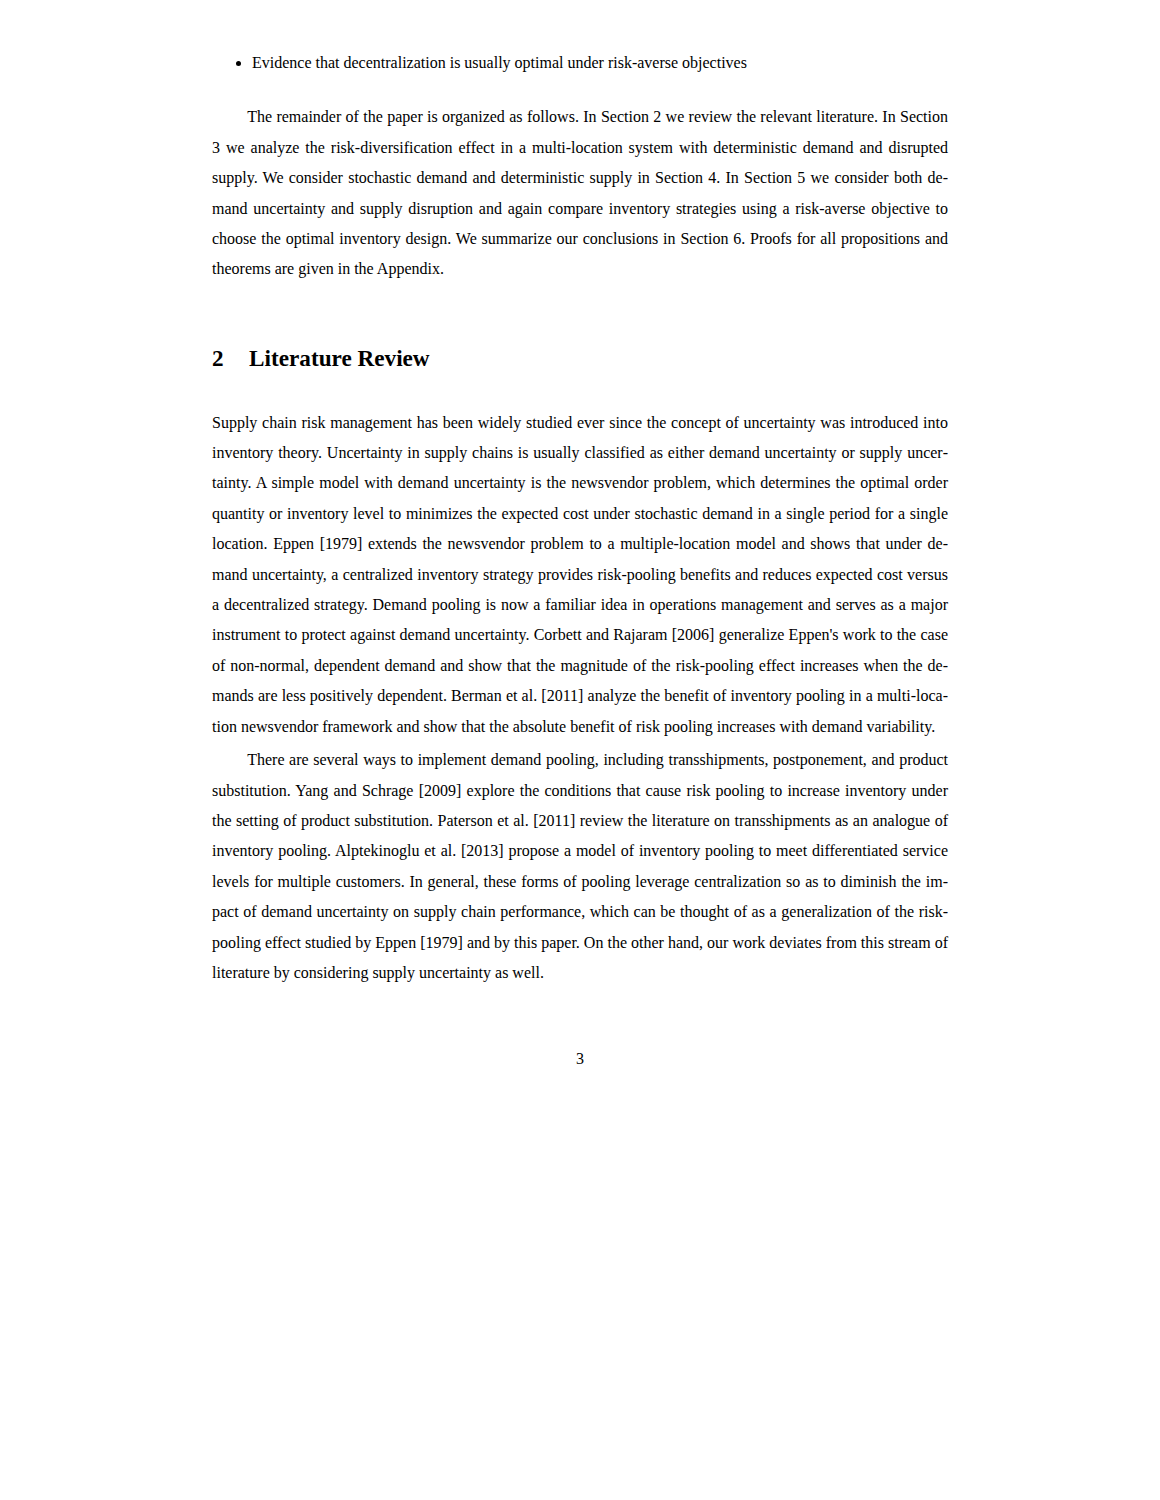Evidence that decentralization is usually optimal under risk-averse objectives
The remainder of the paper is organized as follows. In Section 2 we review the relevant literature. In Section 3 we analyze the risk-diversification effect in a multi-location system with deterministic demand and disrupted supply. We consider stochastic demand and deterministic supply in Section 4. In Section 5 we consider both demand uncertainty and supply disruption and again compare inventory strategies using a risk-averse objective to choose the optimal inventory design. We summarize our conclusions in Section 6. Proofs for all propositions and theorems are given in the Appendix.
2 Literature Review
Supply chain risk management has been widely studied ever since the concept of uncertainty was introduced into inventory theory. Uncertainty in supply chains is usually classified as either demand uncertainty or supply uncertainty. A simple model with demand uncertainty is the newsvendor problem, which determines the optimal order quantity or inventory level to minimizes the expected cost under stochastic demand in a single period for a single location. Eppen [1979] extends the newsvendor problem to a multiple-location model and shows that under demand uncertainty, a centralized inventory strategy provides risk-pooling benefits and reduces expected cost versus a decentralized strategy. Demand pooling is now a familiar idea in operations management and serves as a major instrument to protect against demand uncertainty. Corbett and Rajaram [2006] generalize Eppen's work to the case of non-normal, dependent demand and show that the magnitude of the risk-pooling effect increases when the demands are less positively dependent. Berman et al. [2011] analyze the benefit of inventory pooling in a multi-location newsvendor framework and show that the absolute benefit of risk pooling increases with demand variability.
There are several ways to implement demand pooling, including transshipments, postponement, and product substitution. Yang and Schrage [2009] explore the conditions that cause risk pooling to increase inventory under the setting of product substitution. Paterson et al. [2011] review the literature on transshipments as an analogue of inventory pooling. Alptekinoglu et al. [2013] propose a model of inventory pooling to meet differentiated service levels for multiple customers. In general, these forms of pooling leverage centralization so as to diminish the impact of demand uncertainty on supply chain performance, which can be thought of as a generalization of the risk-pooling effect studied by Eppen [1979] and by this paper. On the other hand, our work deviates from this stream of literature by considering supply uncertainty as well.
3